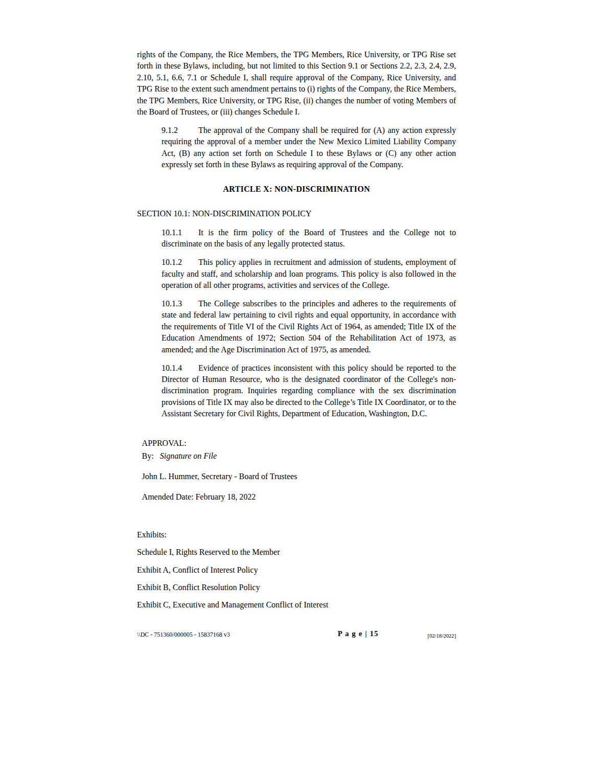rights of the Company, the Rice Members, the TPG Members, Rice University, or TPG Rise set forth in these Bylaws, including, but not limited to this Section 9.1 or Sections 2.2, 2.3, 2.4, 2.9, 2.10, 5.1, 6.6, 7.1 or Schedule I, shall require approval of the Company, Rice University, and TPG Rise to the extent such amendment pertains to (i) rights of the Company, the Rice Members, the TPG Members, Rice University, or TPG Rise, (ii) changes the number of voting Members of the Board of Trustees, or (iii) changes Schedule I.
9.1.2 The approval of the Company shall be required for (A) any action expressly requiring the approval of a member under the New Mexico Limited Liability Company Act, (B) any action set forth on Schedule I to these Bylaws or (C) any other action expressly set forth in these Bylaws as requiring approval of the Company.
ARTICLE X: NON-DISCRIMINATION
SECTION 10.1: NON-DISCRIMINATION POLICY
10.1.1 It is the firm policy of the Board of Trustees and the College not to discriminate on the basis of any legally protected status.
10.1.2 This policy applies in recruitment and admission of students, employment of faculty and staff, and scholarship and loan programs. This policy is also followed in the operation of all other programs, activities and services of the College.
10.1.3 The College subscribes to the principles and adheres to the requirements of state and federal law pertaining to civil rights and equal opportunity, in accordance with the requirements of Title VI of the Civil Rights Act of 1964, as amended; Title IX of the Education Amendments of 1972; Section 504 of the Rehabilitation Act of 1973, as amended; and the Age Discrimination Act of 1975, as amended.
10.1.4 Evidence of practices inconsistent with this policy should be reported to the Director of Human Resource, who is the designated coordinator of the College's non-discrimination program. Inquiries regarding compliance with the sex discrimination provisions of Title IX may also be directed to the College’s Title IX Coordinator, or to the Assistant Secretary for Civil Rights, Department of Education, Washington, D.C.
APPROVAL:
By: Signature on File
John L. Hummer, Secretary - Board of Trustees
Amended Date: February 18, 2022
Exhibits:
Schedule I, Rights Reserved to the Member
Exhibit A, Conflict of Interest Policy
Exhibit B, Conflict Resolution Policy
Exhibit C, Executive and Management Conflict of Interest
\\DC - 751360/000005 - 15837168 v3
P a g e | 15
[02/18/2022]